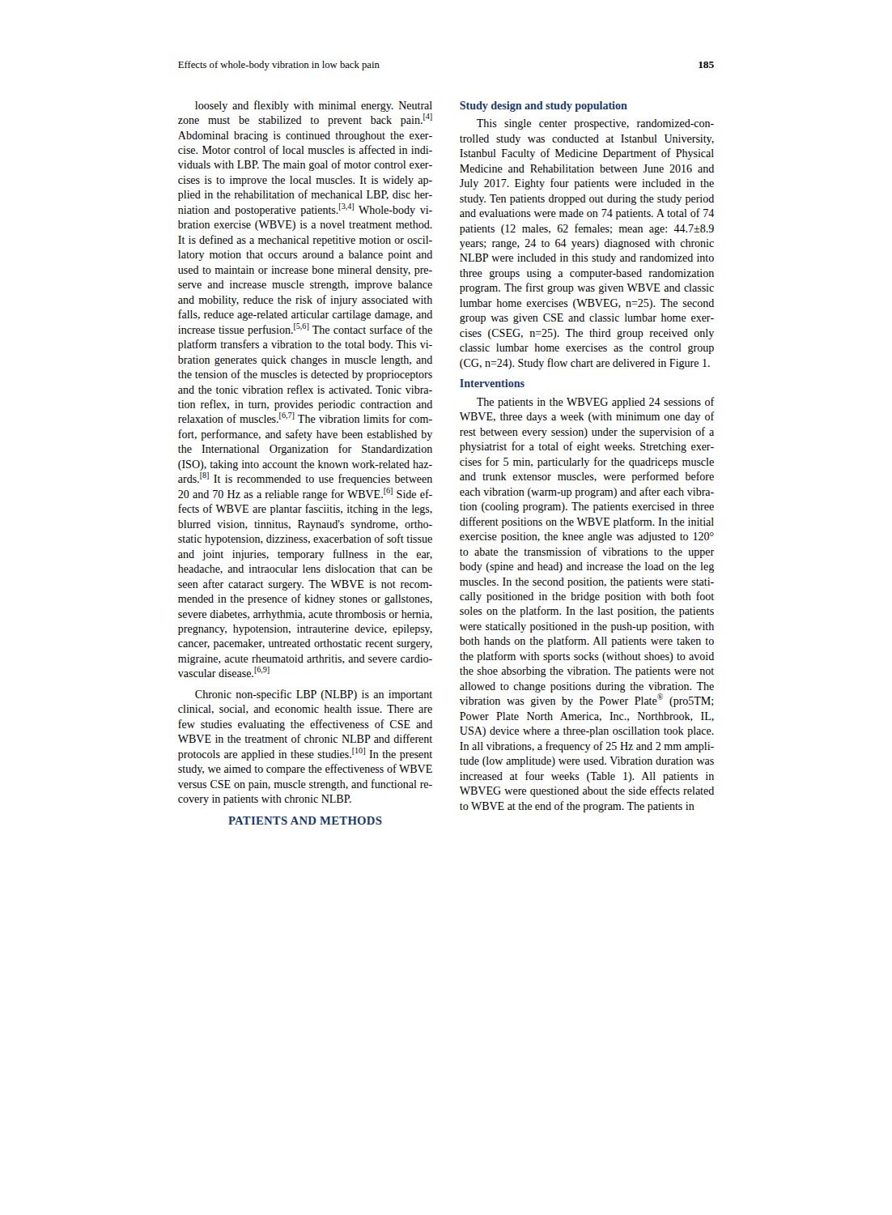Effects of whole-body vibration in low back pain 185
loosely and flexibly with minimal energy. Neutral zone must be stabilized to prevent back pain.[4] Abdominal bracing is continued throughout the exercise. Motor control of local muscles is affected in individuals with LBP. The main goal of motor control exercises is to improve the local muscles. It is widely applied in the rehabilitation of mechanical LBP, disc herniation and postoperative patients.[3,4] Whole-body vibration exercise (WBVE) is a novel treatment method. It is defined as a mechanical repetitive motion or oscillatory motion that occurs around a balance point and used to maintain or increase bone mineral density, preserve and increase muscle strength, improve balance and mobility, reduce the risk of injury associated with falls, reduce age-related articular cartilage damage, and increase tissue perfusion.[5,6] The contact surface of the platform transfers a vibration to the total body. This vibration generates quick changes in muscle length, and the tension of the muscles is detected by proprioceptors and the tonic vibration reflex is activated. Tonic vibration reflex, in turn, provides periodic contraction and relaxation of muscles.[6,7] The vibration limits for comfort, performance, and safety have been established by the International Organization for Standardization (ISO), taking into account the known work-related hazards.[8] It is recommended to use frequencies between 20 and 70 Hz as a reliable range for WBVE.[6] Side effects of WBVE are plantar fasciitis, itching in the legs, blurred vision, tinnitus, Raynaud's syndrome, orthostatic hypotension, dizziness, exacerbation of soft tissue and joint injuries, temporary fullness in the ear, headache, and intraocular lens dislocation that can be seen after cataract surgery. The WBVE is not recommended in the presence of kidney stones or gallstones, severe diabetes, arrhythmia, acute thrombosis or hernia, pregnancy, hypotension, intrauterine device, epilepsy, cancer, pacemaker, untreated orthostatic recent surgery, migraine, acute rheumatoid arthritis, and severe cardiovascular disease.[6,9]
Chronic non-specific LBP (NLBP) is an important clinical, social, and economic health issue. There are few studies evaluating the effectiveness of CSE and WBVE in the treatment of chronic NLBP and different protocols are applied in these studies.[10] In the present study, we aimed to compare the effectiveness of WBVE versus CSE on pain, muscle strength, and functional recovery in patients with chronic NLBP.
PATIENTS AND METHODS
Study design and study population
This single center prospective, randomized-controlled study was conducted at Istanbul University, Istanbul Faculty of Medicine Department of Physical Medicine and Rehabilitation between June 2016 and July 2017. Eighty four patients were included in the study. Ten patients dropped out during the study period and evaluations were made on 74 patients. A total of 74 patients (12 males, 62 females; mean age: 44.7±8.9 years; range, 24 to 64 years) diagnosed with chronic NLBP were included in this study and randomized into three groups using a computer-based randomization program. The first group was given WBVE and classic lumbar home exercises (WBVEG, n=25). The second group was given CSE and classic lumbar home exercises (CSEG, n=25). The third group received only classic lumbar home exercises as the control group (CG, n=24). Study flow chart are delivered in Figure 1.
Interventions
The patients in the WBVEG applied 24 sessions of WBVE, three days a week (with minimum one day of rest between every session) under the supervision of a physiatrist for a total of eight weeks. Stretching exercises for 5 min, particularly for the quadriceps muscle and trunk extensor muscles, were performed before each vibration (warm-up program) and after each vibration (cooling program). The patients exercised in three different positions on the WBVE platform. In the initial exercise position, the knee angle was adjusted to 120° to abate the transmission of vibrations to the upper body (spine and head) and increase the load on the leg muscles. In the second position, the patients were statically positioned in the bridge position with both foot soles on the platform. In the last position, the patients were statically positioned in the push-up position, with both hands on the platform. All patients were taken to the platform with sports socks (without shoes) to avoid the shoe absorbing the vibration. The patients were not allowed to change positions during the vibration. The vibration was given by the Power Plate® (pro5TM; Power Plate North America, Inc., Northbrook, IL, USA) device where a three-plan oscillation took place. In all vibrations, a frequency of 25 Hz and 2 mm amplitude (low amplitude) were used. Vibration duration was increased at four weeks (Table 1). All patients in WBVEG were questioned about the side effects related to WBVE at the end of the program. The patients in